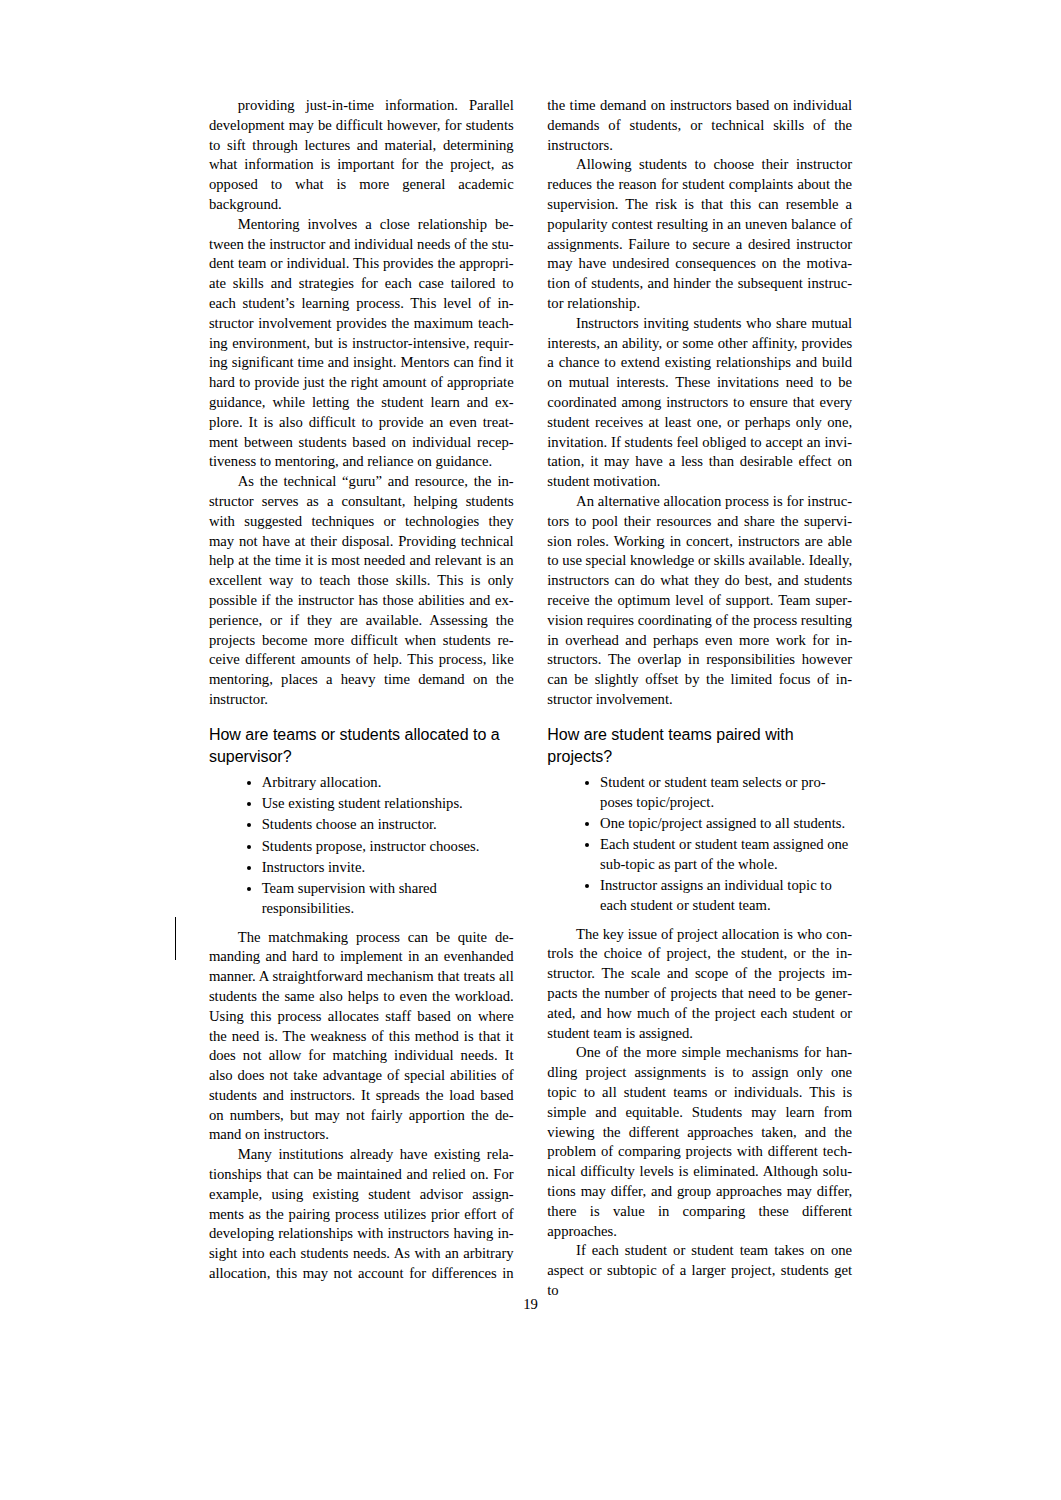providing just-in-time information. Parallel development may be difficult however, for students to sift through lectures and material, determining what information is important for the project, as opposed to what is more general academic background.
Mentoring involves a close relationship between the instructor and individual needs of the student team or individual. This provides the appropriate skills and strategies for each case tailored to each student’s learning process. This level of instructor involvement provides the maximum teaching environment, but is instructor-intensive, requiring significant time and insight. Mentors can find it hard to provide just the right amount of appropriate guidance, while letting the student learn and explore. It is also difficult to provide an even treatment between students based on individual receptiveness to mentoring, and reliance on guidance.
As the technical “guru” and resource, the instructor serves as a consultant, helping students with suggested techniques or technologies they may not have at their disposal. Providing technical help at the time it is most needed and relevant is an excellent way to teach those skills. This is only possible if the instructor has those abilities and experience, or if they are available. Assessing the projects become more difficult when students receive different amounts of help. This process, like mentoring, places a heavy time demand on the instructor.
How are teams or students allocated to a supervisor?
Arbitrary allocation.
Use existing student relationships.
Students choose an instructor.
Students propose, instructor chooses.
Instructors invite.
Team supervision with shared responsibilities.
The matchmaking process can be quite demanding and hard to implement in an evenhanded manner. A straightforward mechanism that treats all students the same also helps to even the workload. Using this process allocates staff based on where the need is. The weakness of this method is that it does not allow for matching individual needs. It also does not take advantage of special abilities of students and instructors. It spreads the load based on numbers, but may not fairly apportion the demand on instructors.
Many institutions already have existing relationships that can be maintained and relied on. For example, using existing student advisor assignments as the pairing process utilizes prior effort of developing relationships with instructors having insight into each students needs. As with an arbitrary allocation, this may not account for differences in the time demand on instructors based on individual demands of students, or technical skills of the instructors.
Allowing students to choose their instructor reduces the reason for student complaints about the supervision. The risk is that this can resemble a popularity contest resulting in an uneven balance of assignments. Failure to secure a desired instructor may have undesired consequences on the motivation of students, and hinder the subsequent instructor relationship.
Instructors inviting students who share mutual interests, an ability, or some other affinity, provides a chance to extend existing relationships and build on mutual interests. These invitations need to be coordinated among instructors to ensure that every student receives at least one, or perhaps only one, invitation. If students feel obliged to accept an invitation, it may have a less than desirable effect on student motivation.
An alternative allocation process is for instructors to pool their resources and share the supervision roles. Working in concert, instructors are able to use special knowledge or skills available. Ideally, instructors can do what they do best, and students receive the optimum level of support. Team supervision requires coordinating of the process resulting in overhead and perhaps even more work for instructors. The overlap in responsibilities however can be slightly offset by the limited focus of instructor involvement.
How are student teams paired with projects?
Student or student team selects or proposes topic/project.
One topic/project assigned to all students.
Each student or student team assigned one sub-topic as part of the whole.
Instructor assigns an individual topic to each student or student team.
The key issue of project allocation is who controls the choice of project, the student, or the instructor. The scale and scope of the projects impacts the number of projects that need to be generated, and how much of the project each student or student team is assigned.
One of the more simple mechanisms for handling project assignments is to assign only one topic to all student teams or individuals. This is simple and equitable. Students may learn from viewing the different approaches taken, and the problem of comparing projects with different technical difficulty levels is eliminated. Although solutions may differ, and group approaches may differ, there is value in comparing these different approaches.
If each student or student team takes on one aspect or subtopic of a larger project, students get to
19